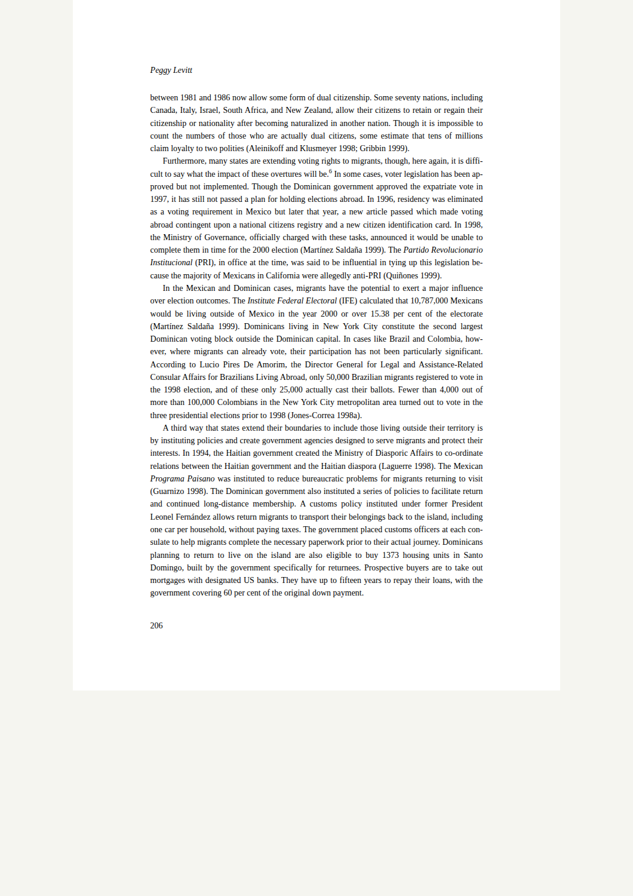Peggy Levitt
between 1981 and 1986 now allow some form of dual citizenship. Some seventy nations, including Canada, Italy, Israel, South Africa, and New Zealand, allow their citizens to retain or regain their citizenship or nationality after becoming naturalized in another nation. Though it is impossible to count the numbers of those who are actually dual citizens, some estimate that tens of millions claim loyalty to two polities (Aleinikoff and Klusmeyer 1998; Gribbin 1999).
Furthermore, many states are extending voting rights to migrants, though, here again, it is difficult to say what the impact of these overtures will be.6 In some cases, voter legislation has been approved but not implemented. Though the Dominican government approved the expatriate vote in 1997, it has still not passed a plan for holding elections abroad. In 1996, residency was eliminated as a voting requirement in Mexico but later that year, a new article passed which made voting abroad contingent upon a national citizens registry and a new citizen identification card. In 1998, the Ministry of Governance, officially charged with these tasks, announced it would be unable to complete them in time for the 2000 election (Martínez Saldaña 1999). The Partido Revolucionario Institucional (PRI), in office at the time, was said to be influential in tying up this legislation because the majority of Mexicans in California were allegedly anti-PRI (Quiñones 1999).
In the Mexican and Dominican cases, migrants have the potential to exert a major influence over election outcomes. The Institute Federal Electoral (IFE) calculated that 10,787,000 Mexicans would be living outside of Mexico in the year 2000 or over 15.38 per cent of the electorate (Martínez Saldaña 1999). Dominicans living in New York City constitute the second largest Dominican voting block outside the Dominican capital. In cases like Brazil and Colombia, however, where migrants can already vote, their participation has not been particularly significant. According to Lucio Pires De Amorim, the Director General for Legal and Assistance-Related Consular Affairs for Brazilians Living Abroad, only 50,000 Brazilian migrants registered to vote in the 1998 election, and of these only 25,000 actually cast their ballots. Fewer than 4,000 out of more than 100,000 Colombians in the New York City metropolitan area turned out to vote in the three presidential elections prior to 1998 (Jones-Correa 1998a).
A third way that states extend their boundaries to include those living outside their territory is by instituting policies and create government agencies designed to serve migrants and protect their interests. In 1994, the Haitian government created the Ministry of Diasporic Affairs to co-ordinate relations between the Haitian government and the Haitian diaspora (Laguerre 1998). The Mexican Programa Paisano was instituted to reduce bureaucratic problems for migrants returning to visit (Guarnizo 1998). The Dominican government also instituted a series of policies to facilitate return and continued long-distance membership. A customs policy instituted under former President Leonel Fernández allows return migrants to transport their belongings back to the island, including one car per household, without paying taxes. The government placed customs officers at each consulate to help migrants complete the necessary paperwork prior to their actual journey. Dominicans planning to return to live on the island are also eligible to buy 1373 housing units in Santo Domingo, built by the government specifically for returnees. Prospective buyers are to take out mortgages with designated US banks. They have up to fifteen years to repay their loans, with the government covering 60 per cent of the original down payment.
206